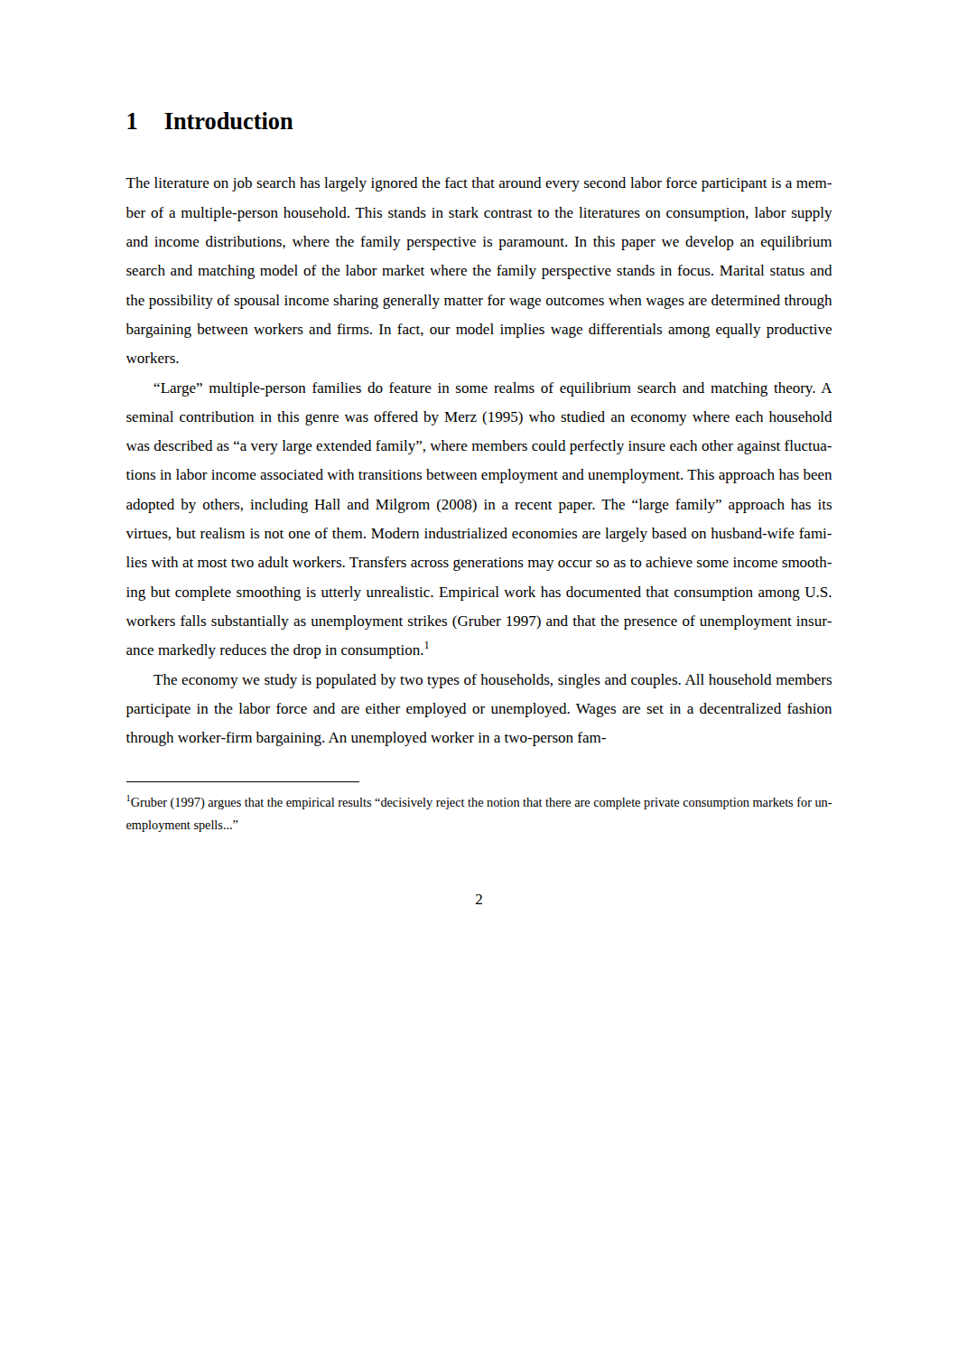1 Introduction
The literature on job search has largely ignored the fact that around every second labor force participant is a member of a multiple-person household. This stands in stark contrast to the literatures on consumption, labor supply and income distributions, where the family perspective is paramount. In this paper we develop an equilibrium search and matching model of the labor market where the family perspective stands in focus. Marital status and the possibility of spousal income sharing generally matter for wage outcomes when wages are determined through bargaining between workers and firms. In fact, our model implies wage differentials among equally productive workers.
“Large” multiple-person families do feature in some realms of equilibrium search and matching theory. A seminal contribution in this genre was offered by Merz (1995) who studied an economy where each household was described as “a very large extended family”, where members could perfectly insure each other against fluctuations in labor income associated with transitions between employment and unemployment. This approach has been adopted by others, including Hall and Milgrom (2008) in a recent paper. The “large family” approach has its virtues, but realism is not one of them. Modern industrialized economies are largely based on husband-wife families with at most two adult workers. Transfers across generations may occur so as to achieve some income smoothing but complete smoothing is utterly unrealistic. Empirical work has documented that consumption among U.S. workers falls substantially as unemployment strikes (Gruber 1997) and that the presence of unemployment insurance markedly reduces the drop in consumption.1
The economy we study is populated by two types of households, singles and couples. All household members participate in the labor force and are either employed or unemployed. Wages are set in a decentralized fashion through worker-firm bargaining. An unemployed worker in a two-person fam-
1Gruber (1997) argues that the empirical results “decisively reject the notion that there are complete private consumption markets for unemployment spells...”
2